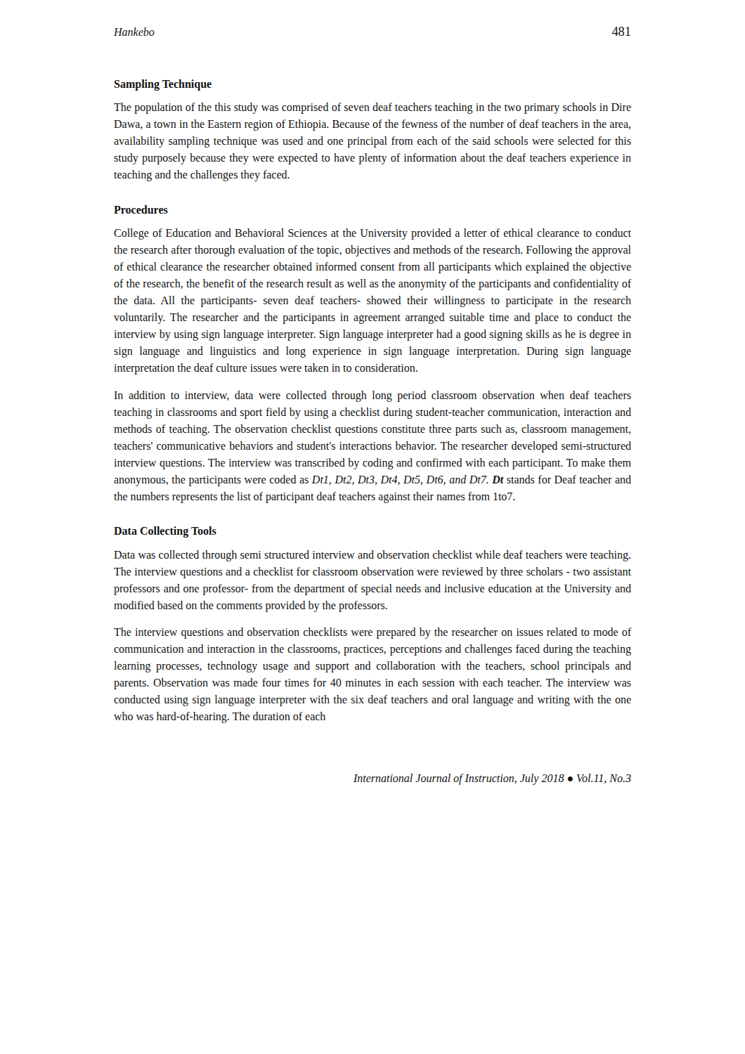Hankebo 481
Sampling Technique
The population of the this study was comprised of seven deaf teachers teaching in the two primary schools in Dire Dawa, a town in the Eastern region of Ethiopia. Because of the fewness of the number of deaf teachers in the area, availability sampling technique was used and one principal from each of the said schools were selected for this study purposely because they were expected to have plenty of information about the deaf teachers experience in teaching and the challenges they faced.
Procedures
College of Education and Behavioral Sciences at the University provided a letter of ethical clearance to conduct the research after thorough evaluation of the topic, objectives and methods of the research. Following the approval of ethical clearance the researcher obtained informed consent from all participants which explained the objective of the research, the benefit of the research result as well as the anonymity of the participants and confidentiality of the data. All the participants- seven deaf teachers- showed their willingness to participate in the research voluntarily. The researcher and the participants in agreement arranged suitable time and place to conduct the interview by using sign language interpreter. Sign language interpreter had a good signing skills as he is degree in sign language and linguistics and long experience in sign language interpretation. During sign language interpretation the deaf culture issues were taken in to consideration.
In addition to interview, data were collected through long period classroom observation when deaf teachers teaching in classrooms and sport field by using a checklist during student-teacher communication, interaction and methods of teaching. The observation checklist questions constitute three parts such as, classroom management, teachers' communicative behaviors and student's interactions behavior. The researcher developed semi-structured interview questions. The interview was transcribed by coding and confirmed with each participant. To make them anonymous, the participants were coded as Dt1, Dt2, Dt3, Dt4, Dt5, Dt6, and Dt7. Dt stands for Deaf teacher and the numbers represents the list of participant deaf teachers against their names from 1to7.
Data Collecting Tools
Data was collected through semi structured interview and observation checklist while deaf teachers were teaching. The interview questions and a checklist for classroom observation were reviewed by three scholars - two assistant professors and one professor- from the department of special needs and inclusive education at the University and modified based on the comments provided by the professors.
The interview questions and observation checklists were prepared by the researcher on issues related to mode of communication and interaction in the classrooms, practices, perceptions and challenges faced during the teaching learning processes, technology usage and support and collaboration with the teachers, school principals and parents. Observation was made four times for 40 minutes in each session with each teacher. The interview was conducted using sign language interpreter with the six deaf teachers and oral language and writing with the one who was hard-of-hearing. The duration of each
International Journal of Instruction, July 2018 ● Vol.11, No.3